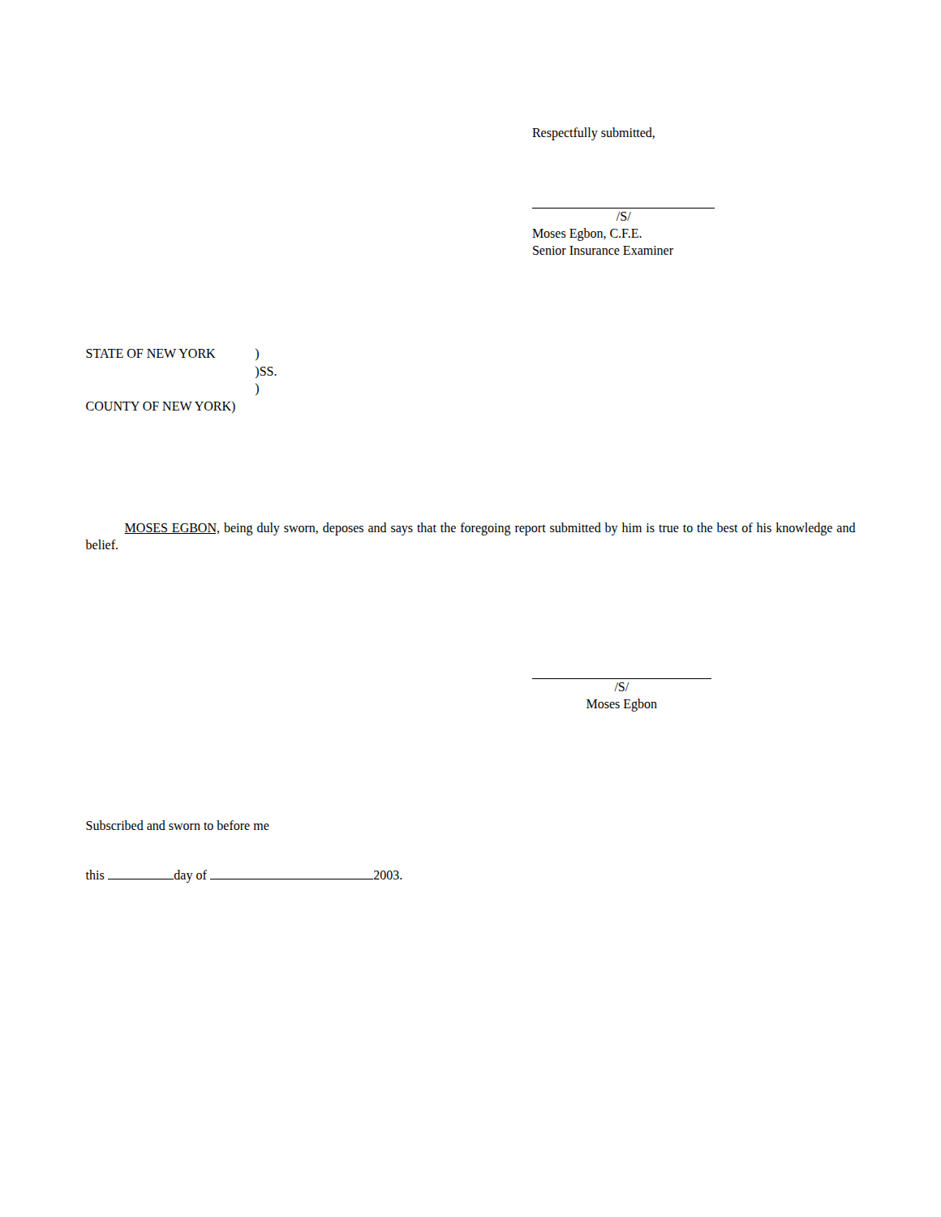Respectfully submitted,
/S/
Moses Egbon, C.F.E.
Senior Insurance Examiner
| STATE OF NEW YORK | ) |
| | )SS. |
| | ) |
| COUNTY OF NEW YORK) | |
MOSES EGBON, being duly sworn, deposes and says that the foregoing report submitted by him is true to the best of his knowledge and belief.
/S/
Moses Egbon
Subscribed and sworn to before me
this day of 2003.